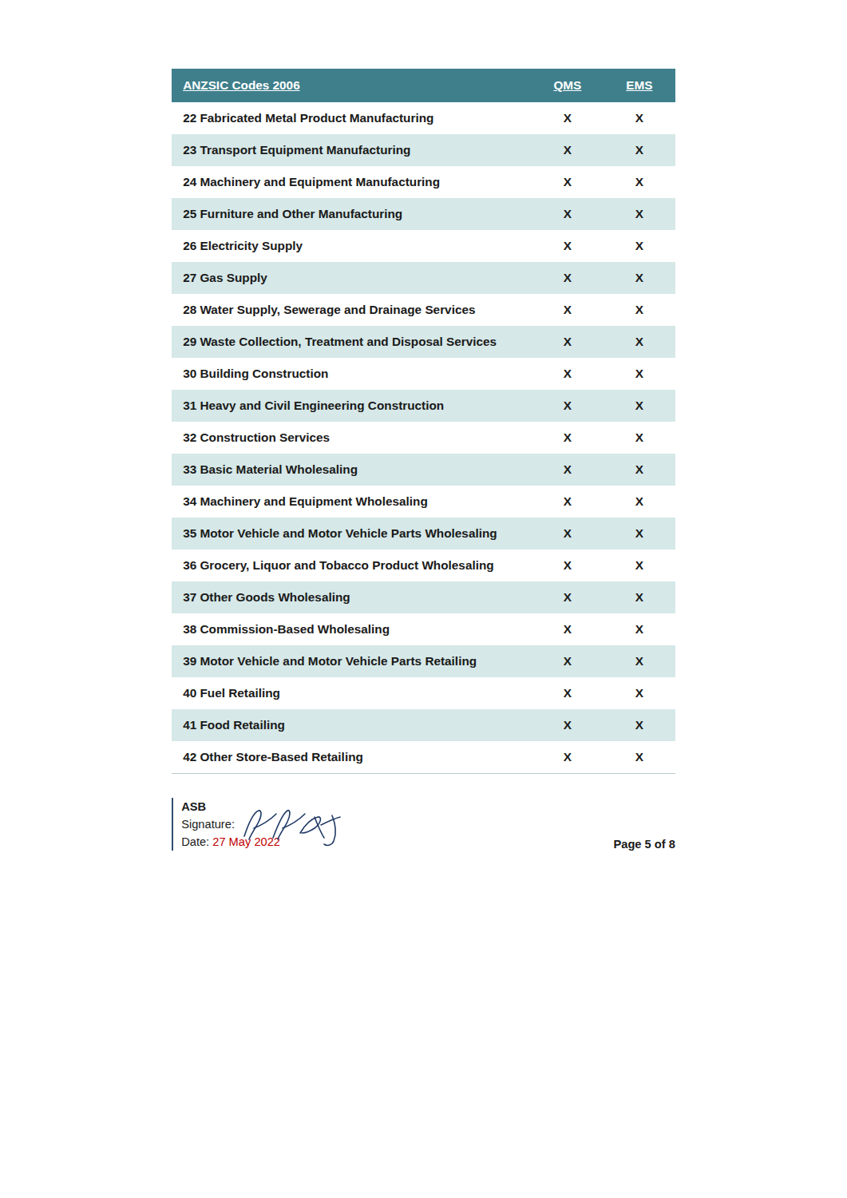| ANZSIC Codes 2006 | QMS | EMS |
| --- | --- | --- |
| 22 Fabricated Metal Product Manufacturing | X | X |
| 23 Transport Equipment Manufacturing | X | X |
| 24 Machinery and Equipment Manufacturing | X | X |
| 25 Furniture and Other Manufacturing | X | X |
| 26 Electricity Supply | X | X |
| 27 Gas Supply | X | X |
| 28 Water Supply, Sewerage and Drainage Services | X | X |
| 29 Waste Collection, Treatment and Disposal Services | X | X |
| 30 Building Construction | X | X |
| 31 Heavy and Civil Engineering Construction | X | X |
| 32 Construction Services | X | X |
| 33 Basic Material Wholesaling | X | X |
| 34 Machinery and Equipment Wholesaling | X | X |
| 35 Motor Vehicle and Motor Vehicle Parts Wholesaling | X | X |
| 36 Grocery, Liquor and Tobacco Product Wholesaling | X | X |
| 37 Other Goods Wholesaling | X | X |
| 38 Commission-Based Wholesaling | X | X |
| 39 Motor Vehicle and Motor Vehicle Parts Retailing | X | X |
| 40 Fuel Retailing | X | X |
| 41 Food Retailing | X | X |
| 42 Other Store-Based Retailing | X | X |
ASB
Signature:
Date: 27 May 2022
Page 5 of 8